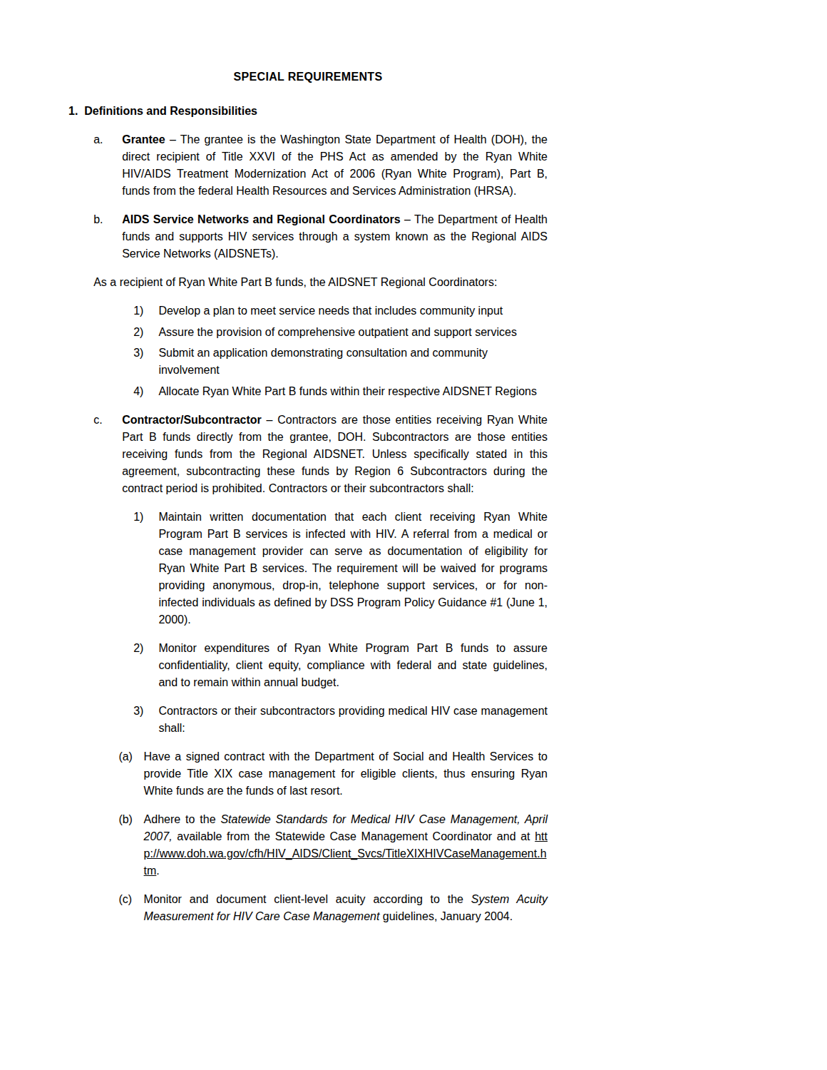SPECIAL REQUIREMENTS
1. Definitions and Responsibilities
a. Grantee – The grantee is the Washington State Department of Health (DOH), the direct recipient of Title XXVI of the PHS Act as amended by the Ryan White HIV/AIDS Treatment Modernization Act of 2006 (Ryan White Program), Part B, funds from the federal Health Resources and Services Administration (HRSA).
b. AIDS Service Networks and Regional Coordinators – The Department of Health funds and supports HIV services through a system known as the Regional AIDS Service Networks (AIDSNETs).
As a recipient of Ryan White Part B funds, the AIDSNET Regional Coordinators:
1) Develop a plan to meet service needs that includes community input
2) Assure the provision of comprehensive outpatient and support services
3) Submit an application demonstrating consultation and community involvement
4) Allocate Ryan White Part B funds within their respective AIDSNET Regions
c. Contractor/Subcontractor – Contractors are those entities receiving Ryan White Part B funds directly from the grantee, DOH. Subcontractors are those entities receiving funds from the Regional AIDSNET. Unless specifically stated in this agreement, subcontracting these funds by Region 6 Subcontractors during the contract period is prohibited. Contractors or their subcontractors shall:
1) Maintain written documentation that each client receiving Ryan White Program Part B services is infected with HIV. A referral from a medical or case management provider can serve as documentation of eligibility for Ryan White Part B services. The requirement will be waived for programs providing anonymous, drop-in, telephone support services, or for non-infected individuals as defined by DSS Program Policy Guidance #1 (June 1, 2000).
2) Monitor expenditures of Ryan White Program Part B funds to assure confidentiality, client equity, compliance with federal and state guidelines, and to remain within annual budget.
3) Contractors or their subcontractors providing medical HIV case management shall:
(a) Have a signed contract with the Department of Social and Health Services to provide Title XIX case management for eligible clients, thus ensuring Ryan White funds are the funds of last resort.
(b) Adhere to the Statewide Standards for Medical HIV Case Management, April 2007, available from the Statewide Case Management Coordinator and at http://www.doh.wa.gov/cfh/HIV_AIDS/Client_Svcs/TitleXIXHIVCaseManagement.htm.
(c) Monitor and document client-level acuity according to the System Acuity Measurement for HIV Care Case Management guidelines, January 2004.